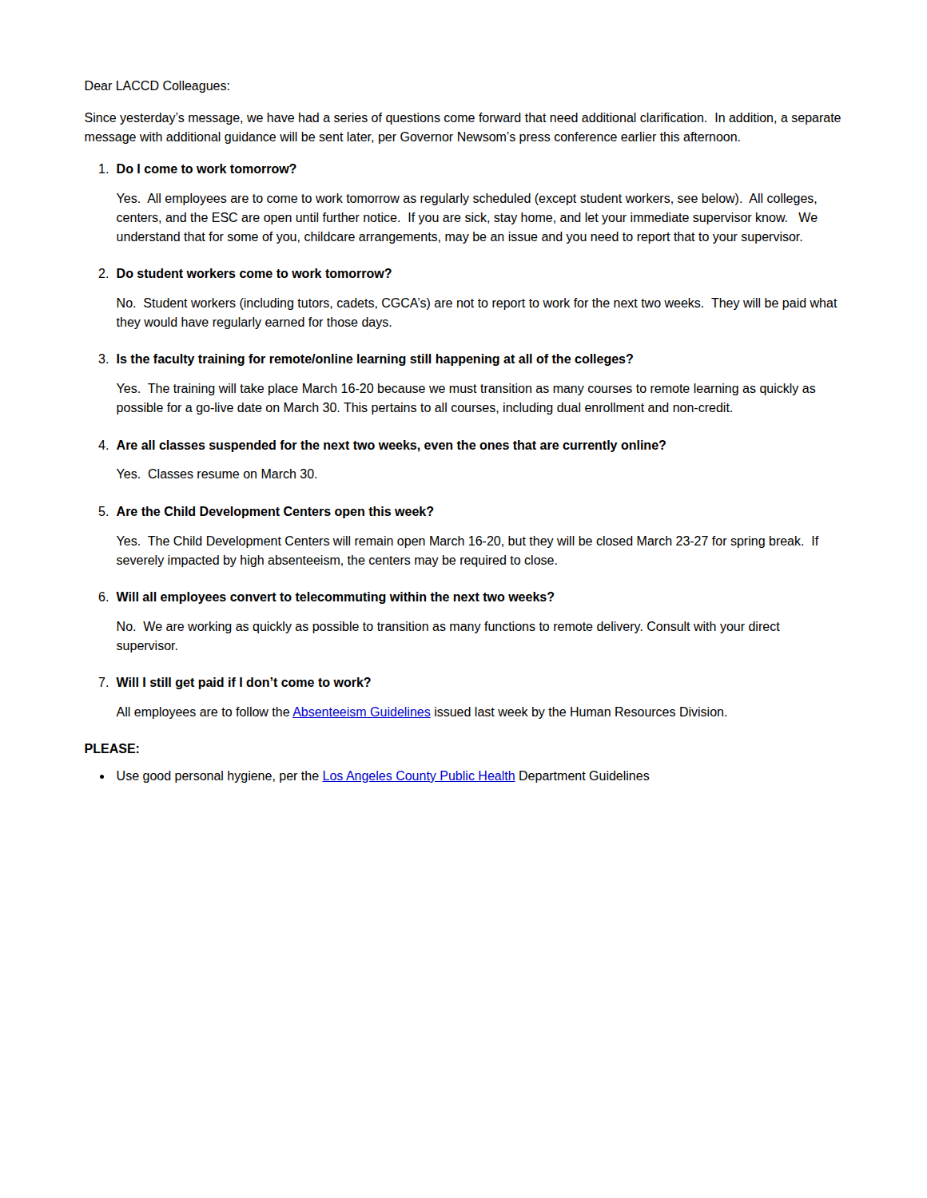Dear LACCD Colleagues:
Since yesterday’s message, we have had a series of questions come forward that need additional clarification. In addition, a separate message with additional guidance will be sent later, per Governor Newsom’s press conference earlier this afternoon.
Do I come to work tomorrow?
Yes. All employees are to come to work tomorrow as regularly scheduled (except student workers, see below). All colleges, centers, and the ESC are open until further notice. If you are sick, stay home, and let your immediate supervisor know. We understand that for some of you, childcare arrangements, may be an issue and you need to report that to your supervisor.
Do student workers come to work tomorrow?
No. Student workers (including tutors, cadets, CGCA’s) are not to report to work for the next two weeks. They will be paid what they would have regularly earned for those days.
Is the faculty training for remote/online learning still happening at all of the colleges?
Yes. The training will take place March 16-20 because we must transition as many courses to remote learning as quickly as possible for a go-live date on March 30. This pertains to all courses, including dual enrollment and non-credit.
Are all classes suspended for the next two weeks, even the ones that are currently online?
Yes. Classes resume on March 30.
Are the Child Development Centers open this week?
Yes. The Child Development Centers will remain open March 16-20, but they will be closed March 23-27 for spring break. If severely impacted by high absenteeism, the centers may be required to close.
Will all employees convert to telecommuting within the next two weeks?
No. We are working as quickly as possible to transition as many functions to remote delivery. Consult with your direct supervisor.
Will I still get paid if I don’t come to work?
All employees are to follow the Absenteeism Guidelines issued last week by the Human Resources Division.
PLEASE:
Use good personal hygiene, per the Los Angeles County Public Health Department Guidelines